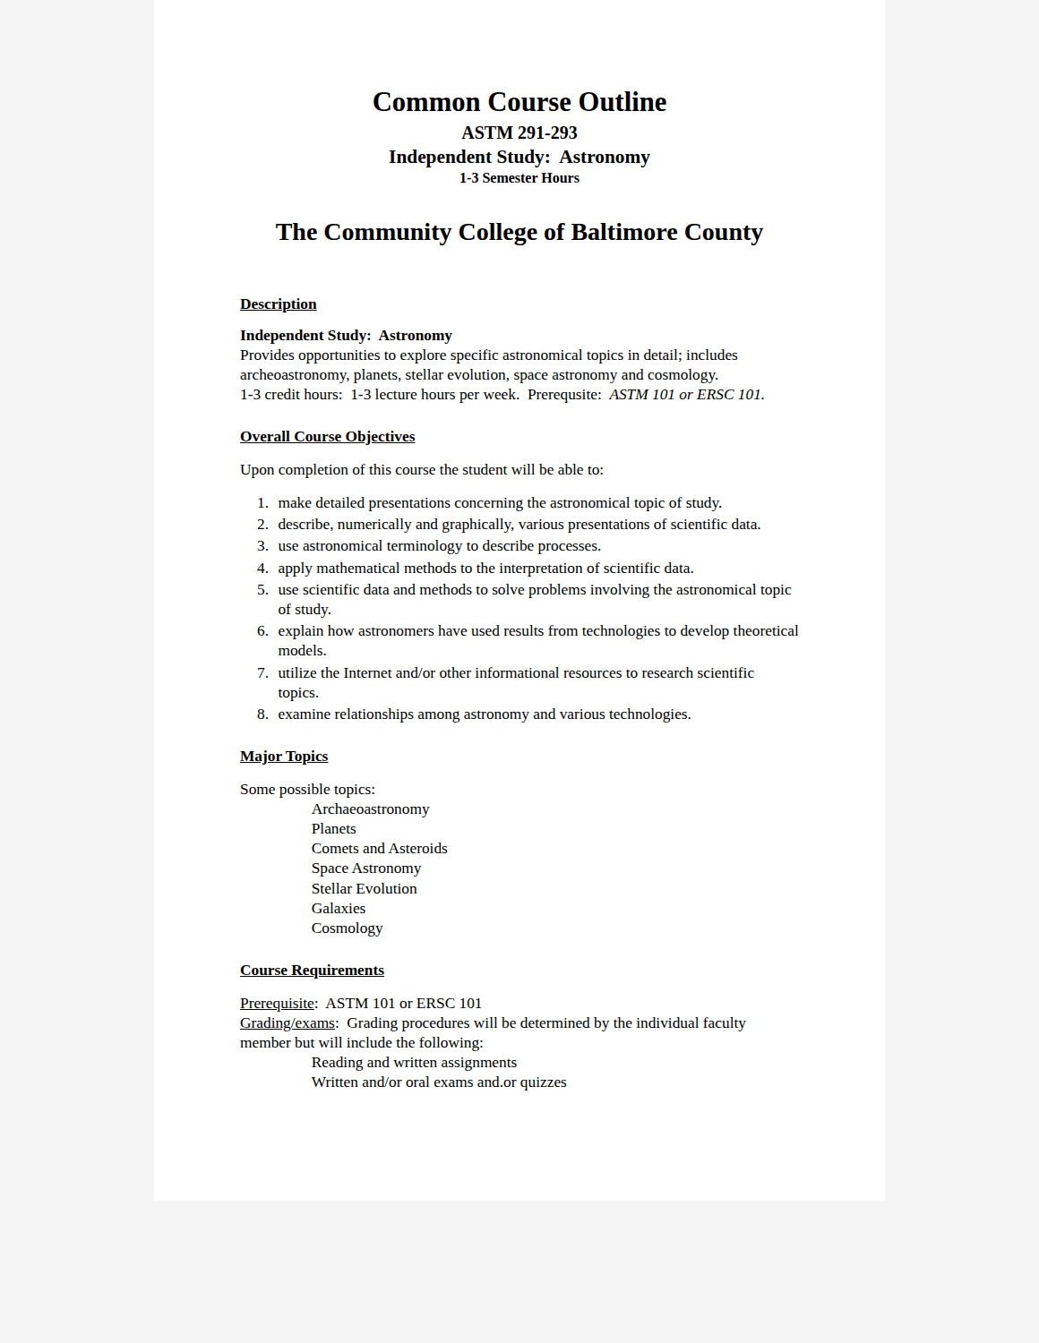Common Course Outline
ASTM 291-293
Independent Study: Astronomy
1-3 Semester Hours
The Community College of Baltimore County
Description
Independent Study: Astronomy
Provides opportunities to explore specific astronomical topics in detail; includes archeoastronomy, planets, stellar evolution, space astronomy and cosmology.
1-3 credit hours: 1-3 lecture hours per week. Prerequsite: ASTM 101 or ERSC 101.
Overall Course Objectives
Upon completion of this course the student will be able to:
make detailed presentations concerning the astronomical topic of study.
describe, numerically and graphically, various presentations of scientific data.
use astronomical terminology to describe processes.
apply mathematical methods to the interpretation of scientific data.
use scientific data and methods to solve problems involving the astronomical topic of study.
explain how astronomers have used results from technologies to develop theoretical models.
utilize the Internet and/or other informational resources to research scientific topics.
examine relationships among astronomy and various technologies.
Major Topics
Some possible topics:
Archaeoastronomy
Planets
Comets and Asteroids
Space Astronomy
Stellar Evolution
Galaxies
Cosmology
Course Requirements
Prerequisite: ASTM 101 or ERSC 101
Grading/exams: Grading procedures will be determined by the individual faculty member but will include the following:
Reading and written assignments
Written and/or oral exams and.or quizzes